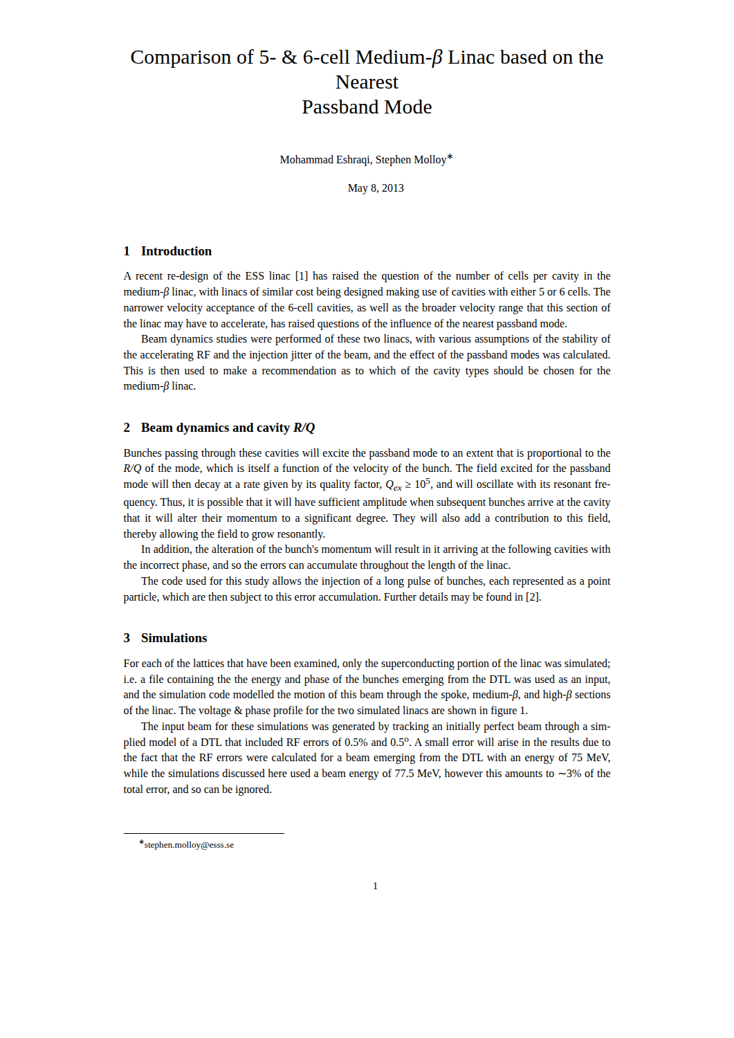Comparison of 5- & 6-cell Medium-β Linac based on the Nearest
Passband Mode
Mohammad Eshraqi, Stephen Molloy∗
May 8, 2013
1 Introduction
A recent re-design of the ESS linac [1] has raised the question of the number of cells per cavity in the medium-β linac, with linacs of similar cost being designed making use of cavities with either 5 or 6 cells. The narrower velocity acceptance of the 6-cell cavities, as well as the broader velocity range that this section of the linac may have to accelerate, has raised questions of the influence of the nearest passband mode.
Beam dynamics studies were performed of these two linacs, with various assumptions of the stability of the accelerating RF and the injection jitter of the beam, and the effect of the passband modes was calculated. This is then used to make a recommendation as to which of the cavity types should be chosen for the medium-β linac.
2 Beam dynamics and cavity R/Q
Bunches passing through these cavities will excite the passband mode to an extent that is proportional to the R/Q of the mode, which is itself a function of the velocity of the bunch. The field excited for the passband mode will then decay at a rate given by its quality factor, Qex ≥ 105, and will oscillate with its resonant frequency. Thus, it is possible that it will have sufficient amplitude when subsequent bunches arrive at the cavity that it will alter their momentum to a significant degree. They will also add a contribution to this field, thereby allowing the field to grow resonantly.
In addition, the alteration of the bunch's momentum will result in it arriving at the following cavities with the incorrect phase, and so the errors can accumulate throughout the length of the linac.
The code used for this study allows the injection of a long pulse of bunches, each represented as a point particle, which are then subject to this error accumulation. Further details may be found in [2].
3 Simulations
For each of the lattices that have been examined, only the superconducting portion of the linac was simulated; i.e. a file containing the the energy and phase of the bunches emerging from the DTL was used as an input, and the simulation code modelled the motion of this beam through the spoke, medium-β, and high-β sections of the linac. The voltage & phase profile for the two simulated linacs are shown in figure 1.
The input beam for these simulations was generated by tracking an initially perfect beam through a simplied model of a DTL that included RF errors of 0.5% and 0.5o. A small error will arise in the results due to the fact that the RF errors were calculated for a beam emerging from the DTL with an energy of 75 MeV, while the simulations discussed here used a beam energy of 77.5 MeV, however this amounts to ∼3% of the total error, and so can be ignored.
∗stephen.molloy@esss.se
1